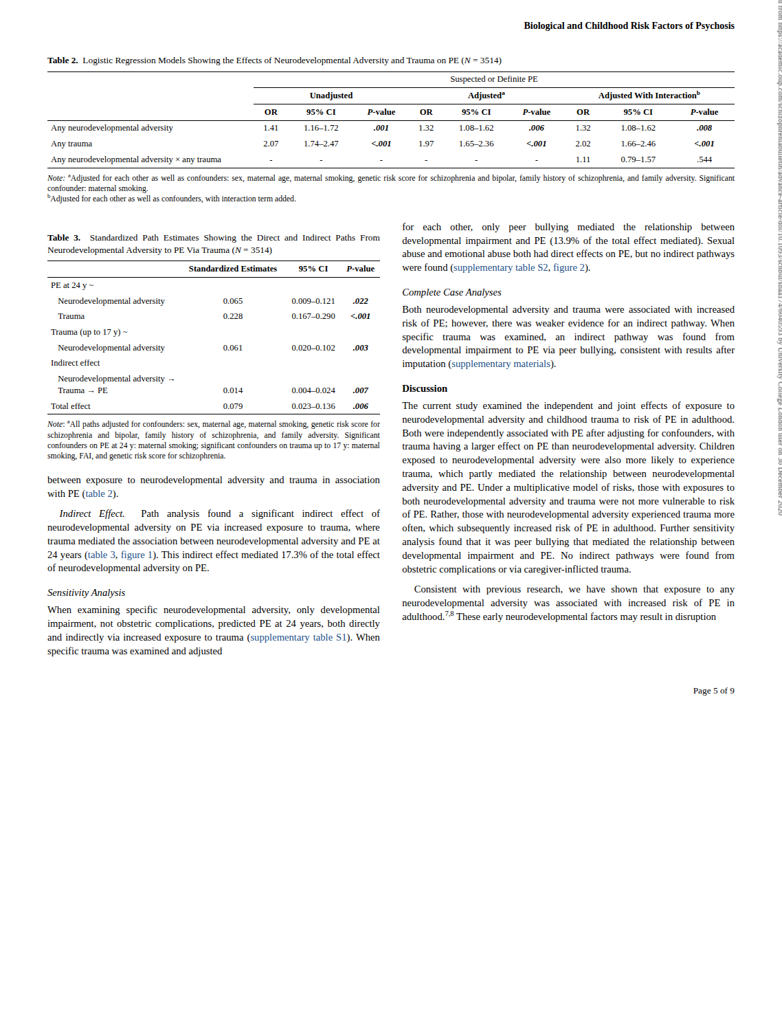Downloaded from https://academic.oup.com/schizophreniabulletin/advance-article/doi/10.1093/schbul/sbaa174/6040593 by University College London user on 30 December 2020
Biological and Childhood Risk Factors of Psychosis
Table 2. Logistic Regression Models Showing the Effects of Neurodevelopmental Adversity and Trauma on PE (N = 3514)
| | Suspected or Definite PE |
| --- | --- |
| | Unadjusted | Adjusted a | Adjusted With Interaction b |
| | OR | 95% CI | P -value | OR | 95% CI | P -value | OR | 95% CI | P -value |
| Any neurodevelopmental adversity | 1.41 | 1.16–1.72 | .001 | 1.32 | 1.08–1.62 | .006 | 1.32 | 1.08–1.62 | .008 |
| Any trauma | 2.07 | 1.74–2.47 | <.001 | 1.97 | 1.65–2.36 | <.001 | 2.02 | 1.66–2.46 | <.001 |
| Any neurodevelopmental adversity × any trauma | - | - | - | - | - | - | 1.11 | 0.79–1.57 | .544 |
Note: aAdjusted for each other as well as confounders: sex, maternal age, maternal smoking, genetic risk score for schizophrenia and bipolar, family history of schizophrenia, and family adversity. Significant confounder: maternal smoking.
bAdjusted for each other as well as confounders, with interaction term added.
Table 3. Standardized Path Estimates Showing the Direct and Indirect Paths From Neurodevelopmental Adversity to PE Via Trauma (N = 3514)
| | Standardized Estimates | 95% CI | P -value |
| --- | --- | --- | --- |
| PE at 24 y ~ | | | |
| Neurodevelopmental adversity | 0.065 | 0.009–0.121 | .022 |
| Trauma | 0.228 | 0.167–0.290 | <.001 |
| Trauma (up to 17 y) ~ | | | |
| Neurodevelopmental adversity | 0.061 | 0.020–0.102 | .003 |
| Indirect effect | | | |
| Neurodevelopmental adversity → Trauma → PE | 0.014 | 0.004–0.024 | .007 |
| Total effect | 0.079 | 0.023–0.136 | .006 |
Note: aAll paths adjusted for confounders: sex, maternal age, maternal smoking, genetic risk score for schizophrenia and bipolar, family history of schizophrenia, and family adversity. Significant confounders on PE at 24 y: maternal smoking; significant confounders on trauma up to 17 y: maternal smoking, FAI, and genetic risk score for schizophrenia.
between exposure to neurodevelopmental adversity and trauma in association with PE (table 2).
Indirect Effect. Path analysis found a significant indirect effect of neurodevelopmental adversity on PE via increased exposure to trauma, where trauma mediated the association between neurodevelopmental adversity and PE at 24 years (table 3, figure 1). This indirect effect mediated 17.3% of the total effect of neurodevelopmental adversity on PE.
Sensitivity Analysis
When examining specific neurodevelopmental adversity, only developmental impairment, not obstetric complications, predicted PE at 24 years, both directly and indirectly via increased exposure to trauma (supplementary table S1). When specific trauma was examined and adjusted
for each other, only peer bullying mediated the relationship between developmental impairment and PE (13.9% of the total effect mediated). Sexual abuse and emotional abuse both had direct effects on PE, but no indirect pathways were found (supplementary table S2, figure 2).
Complete Case Analyses
Both neurodevelopmental adversity and trauma were associated with increased risk of PE; however, there was weaker evidence for an indirect pathway. When specific trauma was examined, an indirect pathway was found from developmental impairment to PE via peer bullying, consistent with results after imputation (supplementary materials).
Discussion
The current study examined the independent and joint effects of exposure to neurodevelopmental adversity and childhood trauma to risk of PE in adulthood. Both were independently associated with PE after adjusting for confounders, with trauma having a larger effect on PE than neurodevelopmental adversity. Children exposed to neurodevelopmental adversity were also more likely to experience trauma, which partly mediated the relationship between neurodevelopmental adversity and PE. Under a multiplicative model of risks, those with exposures to both neurodevelopmental adversity and trauma were not more vulnerable to risk of PE. Rather, those with neurodevelopmental adversity experienced trauma more often, which subsequently increased risk of PE in adulthood. Further sensitivity analysis found that it was peer bullying that mediated the relationship between developmental impairment and PE. No indirect pathways were found from obstetric complications or via caregiver-inflicted trauma.
Consistent with previous research, we have shown that exposure to any neurodevelopmental adversity was associated with increased risk of PE in adulthood.7,8 These early neurodevelopmental factors may result in disruption
Page 5 of 9